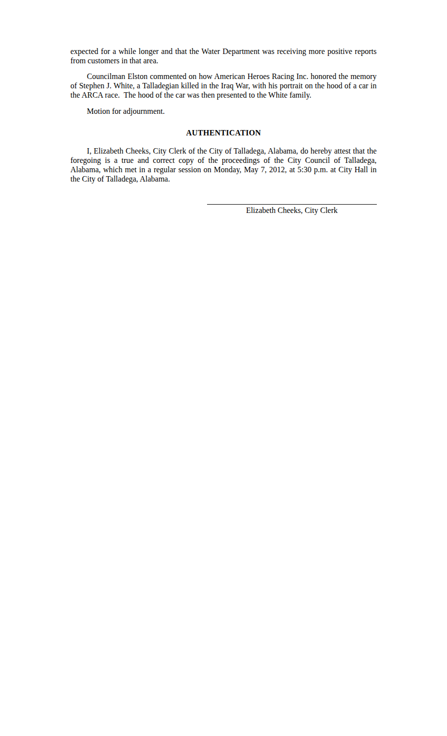expected for a while longer and that the Water Department was receiving more positive reports from customers in that area.
Councilman Elston commented on how American Heroes Racing Inc. honored the memory of Stephen J. White, a Talladegian killed in the Iraq War, with his portrait on the hood of a car in the ARCA race. The hood of the car was then presented to the White family.
Motion for adjournment.
AUTHENTICATION
I, Elizabeth Cheeks, City Clerk of the City of Talladega, Alabama, do hereby attest that the foregoing is a true and correct copy of the proceedings of the City Council of Talladega, Alabama, which met in a regular session on Monday, May 7, 2012, at 5:30 p.m. at City Hall in the City of Talladega, Alabama.
Elizabeth Cheeks, City Clerk